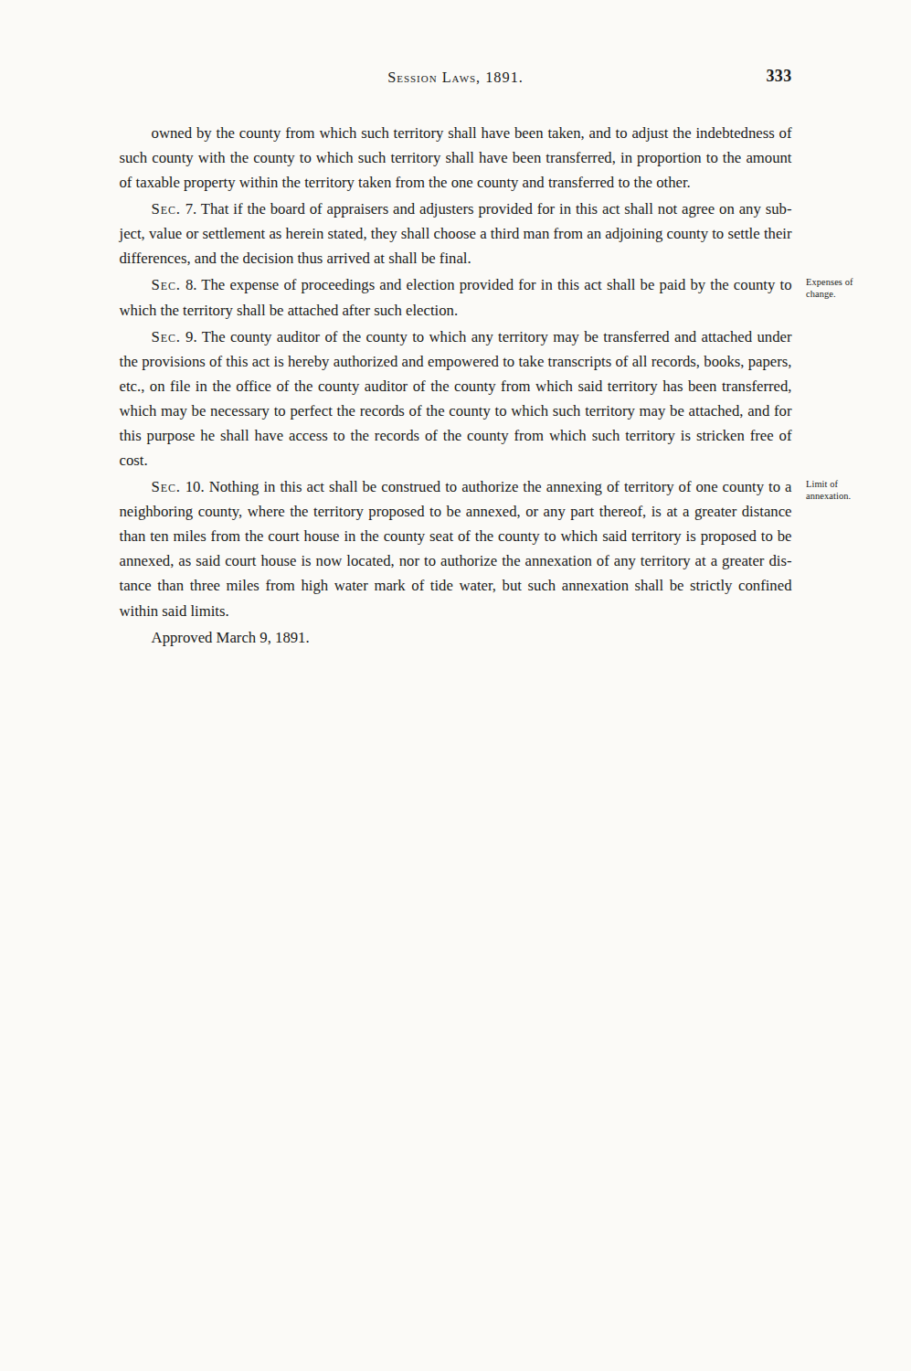Session Laws, 1891. 333
owned by the county from which such territory shall have been taken, and to adjust the indebtedness of such county with the county to which such territory shall have been transferred, in proportion to the amount of taxable property within the territory taken from the one county and transferred to the other.
Sec. 7. That if the board of appraisers and adjusters provided for in this act shall not agree on any subject, value or settlement as herein stated, they shall choose a third man from an adjoining county to settle their differences, and the decision thus arrived at shall be final.
Expenses of change. Sec. 8. The expense of proceedings and election provided for in this act shall be paid by the county to which the territory shall be attached after such election.
Sec. 9. The county auditor of the county to which any territory may be transferred and attached under the provisions of this act is hereby authorized and empowered to take transcripts of all records, books, papers, etc., on file in the office of the county auditor of the county from which said territory has been transferred, which may be necessary to perfect the records of the county to which such territory may be attached, and for this purpose he shall have access to the records of the county from which such territory is stricken free of cost.
Limit of annexation. Sec. 10. Nothing in this act shall be construed to authorize the annexing of territory of one county to a neighboring county, where the territory proposed to be annexed, or any part thereof, is at a greater distance than ten miles from the court house in the county seat of the county to which said territory is proposed to be annexed, as said court house is now located, nor to authorize the annexation of any territory at a greater distance than three miles from high water mark of tide water, but such annexation shall be strictly confined within said limits.
Approved March 9, 1891.